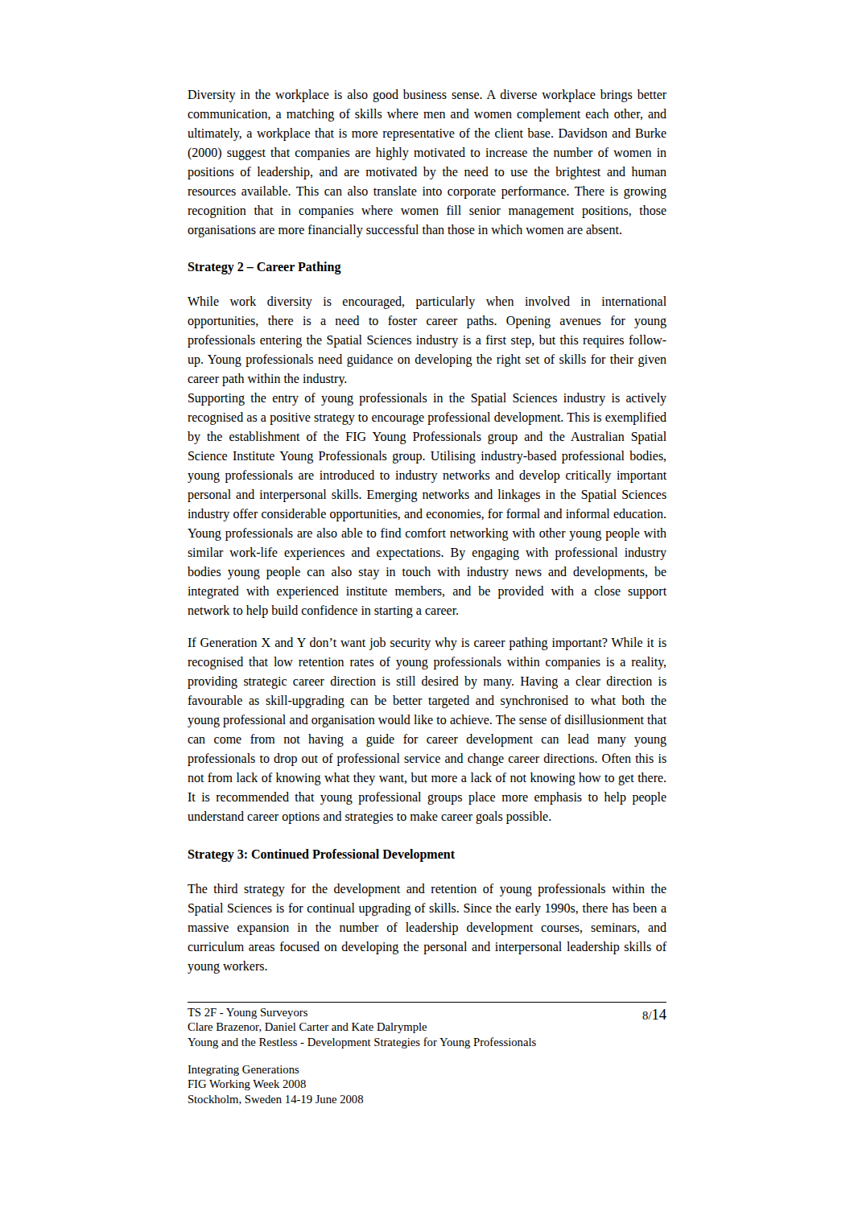Diversity in the workplace is also good business sense. A diverse workplace brings better communication, a matching of skills where men and women complement each other, and ultimately, a workplace that is more representative of the client base. Davidson and Burke (2000) suggest that companies are highly motivated to increase the number of women in positions of leadership, and are motivated by the need to use the brightest and human resources available. This can also translate into corporate performance. There is growing recognition that in companies where women fill senior management positions, those organisations are more financially successful than those in which women are absent.
Strategy 2 – Career Pathing
While work diversity is encouraged, particularly when involved in international opportunities, there is a need to foster career paths. Opening avenues for young professionals entering the Spatial Sciences industry is a first step, but this requires follow-up. Young professionals need guidance on developing the right set of skills for their given career path within the industry.
Supporting the entry of young professionals in the Spatial Sciences industry is actively recognised as a positive strategy to encourage professional development. This is exemplified by the establishment of the FIG Young Professionals group and the Australian Spatial Science Institute Young Professionals group. Utilising industry-based professional bodies, young professionals are introduced to industry networks and develop critically important personal and interpersonal skills. Emerging networks and linkages in the Spatial Sciences industry offer considerable opportunities, and economies, for formal and informal education. Young professionals are also able to find comfort networking with other young people with similar work-life experiences and expectations. By engaging with professional industry bodies young people can also stay in touch with industry news and developments, be integrated with experienced institute members, and be provided with a close support network to help build confidence in starting a career.
If Generation X and Y don’t want job security why is career pathing important? While it is recognised that low retention rates of young professionals within companies is a reality, providing strategic career direction is still desired by many. Having a clear direction is favourable as skill-upgrading can be better targeted and synchronised to what both the young professional and organisation would like to achieve. The sense of disillusionment that can come from not having a guide for career development can lead many young professionals to drop out of professional service and change career directions. Often this is not from lack of knowing what they want, but more a lack of not knowing how to get there. It is recommended that young professional groups place more emphasis to help people understand career options and strategies to make career goals possible.
Strategy 3: Continued Professional Development
The third strategy for the development and retention of young professionals within the Spatial Sciences is for continual upgrading of skills. Since the early 1990s, there has been a massive expansion in the number of leadership development courses, seminars, and curriculum areas focused on developing the personal and interpersonal leadership skills of young workers.
8/14
TS 2F - Young Surveyors
Clare Brazenor, Daniel Carter and Kate Dalrymple
Young and the Restless - Development Strategies for Young Professionals
Integrating Generations
FIG Working Week 2008
Stockholm, Sweden 14-19 June 2008